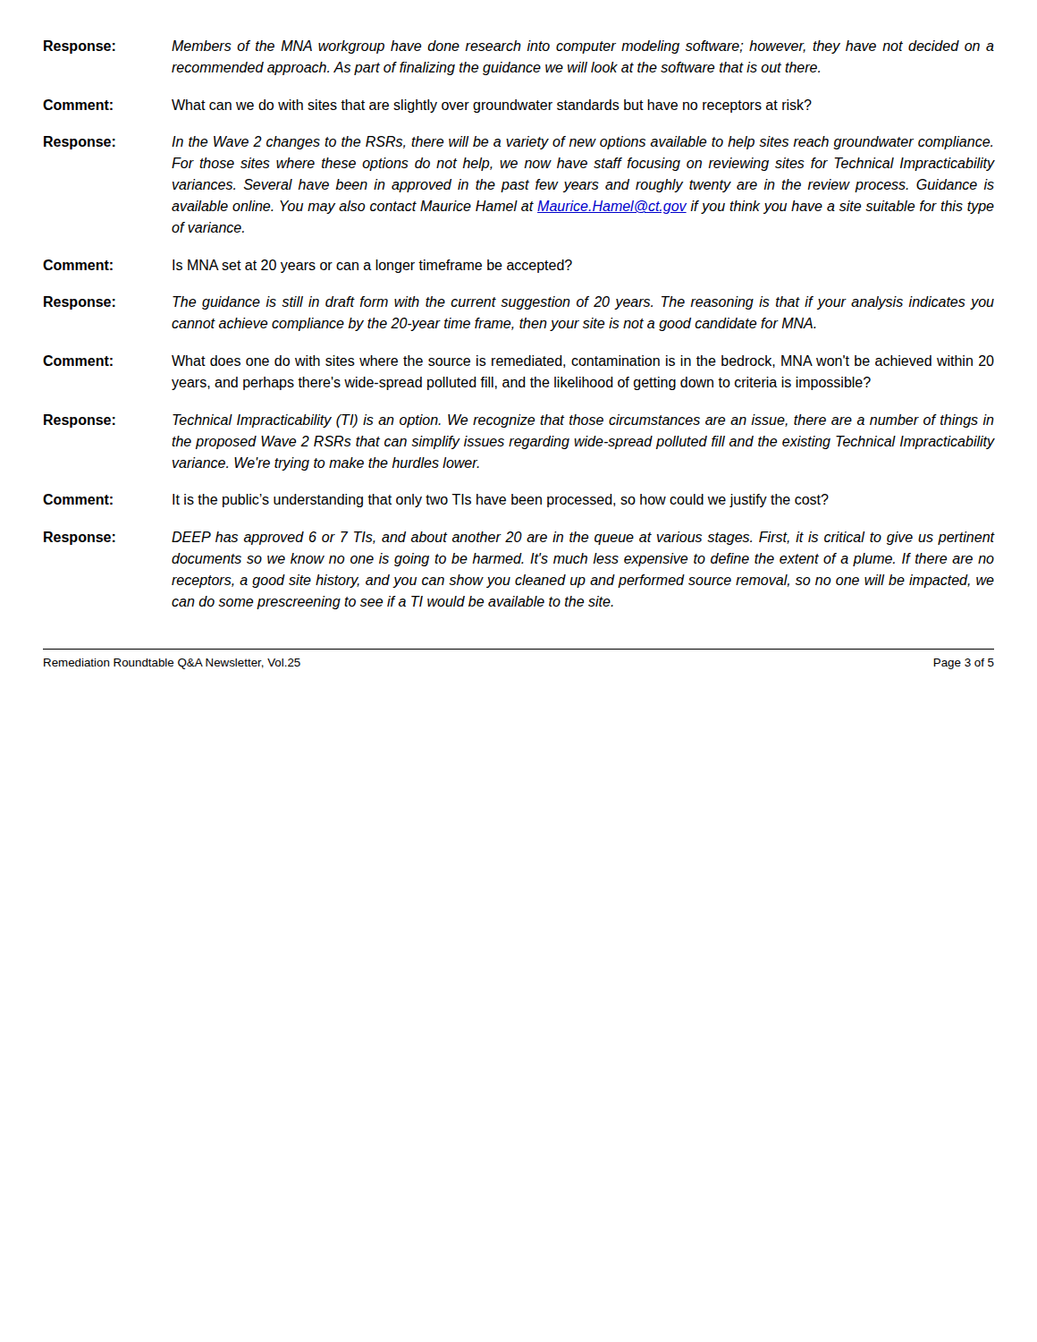Response:
Members of the MNA workgroup have done research into computer modeling software; however, they have not decided on a recommended approach. As part of finalizing the guidance we will look at the software that is out there.
Comment:
What can we do with sites that are slightly over groundwater standards but have no receptors at risk?
Response:
In the Wave 2 changes to the RSRs, there will be a variety of new options available to help sites reach groundwater compliance. For those sites where these options do not help, we now have staff focusing on reviewing sites for Technical Impracticability variances. Several have been in approved in the past few years and roughly twenty are in the review process. Guidance is available online. You may also contact Maurice Hamel at Maurice.Hamel@ct.gov if you think you have a site suitable for this type of variance.
Comment:
Is MNA set at 20 years or can a longer timeframe be accepted?
Response:
The guidance is still in draft form with the current suggestion of 20 years. The reasoning is that if your analysis indicates you cannot achieve compliance by the 20-year time frame, then your site is not a good candidate for MNA.
Comment:
What does one do with sites where the source is remediated, contamination is in the bedrock, MNA won't be achieved within 20 years, and perhaps there's wide-spread polluted fill, and the likelihood of getting down to criteria is impossible?
Response:
Technical Impracticability (TI) is an option. We recognize that those circumstances are an issue, there are a number of things in the proposed Wave 2 RSRs that can simplify issues regarding wide-spread polluted fill and the existing Technical Impracticability variance. We're trying to make the hurdles lower.
Comment:
It is the public’s understanding that only two TIs have been processed, so how could we justify the cost?
Response:
DEEP has approved 6 or 7 TIs, and about another 20 are in the queue at various stages. First, it is critical to give us pertinent documents so we know no one is going to be harmed. It's much less expensive to define the extent of a plume. If there are no receptors, a good site history, and you can show you cleaned up and performed source removal, so no one will be impacted, we can do some prescreening to see if a TI would be available to the site.
Remediation Roundtable Q&A Newsletter, Vol.25 Page 3 of 5